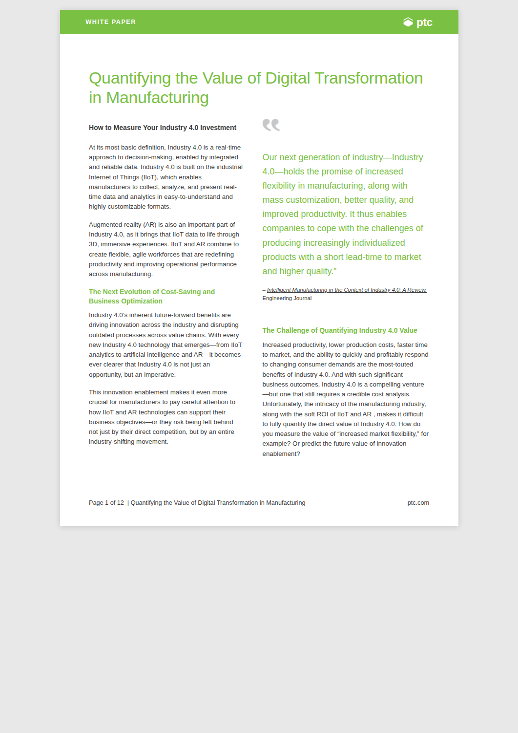WHITE PAPER
ptc
Quantifying the Value of Digital Transformation
in Manufacturing
How to Measure Your Industry 4.0 Investment
At its most basic definition, Industry 4.0 is a real-time approach to decision-making, enabled by integrated and reliable data. Industry 4.0 is built on the industrial Internet of Things (IIoT), which enables manufacturers to collect, analyze, and present real-time data and analytics in easy-to-understand and highly customizable formats.
Augmented reality (AR) is also an important part of Industry 4.0, as it brings that IIoT data to life through 3D, immersive experiences. IIoT and AR combine to create flexible, agile workforces that are redefining productivity and improving operational performance across manufacturing.
The Next Evolution of Cost-Saving and Business Optimization
Industry 4.0’s inherent future-forward benefits are driving innovation across the industry and disrupting outdated processes across value chains. With every new Industry 4.0 technology that emerges—from IIoT analytics to artificial intelligence and AR—it becomes ever clearer that Industry 4.0 is not just an opportunity, but an imperative.
This innovation enablement makes it even more crucial for manufacturers to pay careful attention to how IIoT and AR technologies can support their business objectives—or they risk being left behind not just by their direct competition, but by an entire industry-shifting movement.
”
Our next generation of industry—Industry 4.0—holds the promise of increased flexibility in manufacturing, along with mass customization, better quality, and improved productivity. It thus enables companies to cope with the challenges of producing increasingly individualized products with a short lead-time to market and higher quality.”
– Intelligent Manufacturing in the Context of Industry 4.0: A Review, Engineering Journal
The Challenge of Quantifying Industry 4.0 Value
Increased productivity, lower production costs, faster time to market, and the ability to quickly and profitably respond to changing consumer demands are the most-touted benefits of Industry 4.0. And with such significant business outcomes, Industry 4.0 is a compelling venture—but one that still requires a credible cost analysis. Unfortunately, the intricacy of the manufacturing industry, along with the soft ROI of IIoT and AR , makes it difficult to fully quantify the direct value of Industry 4.0. How do you measure the value of “increased market flexibility,” for example? Or predict the future value of innovation enablement?
Page 1 of 12 | Quantifying the Value of Digital Transformation in Manufacturing ptc.com